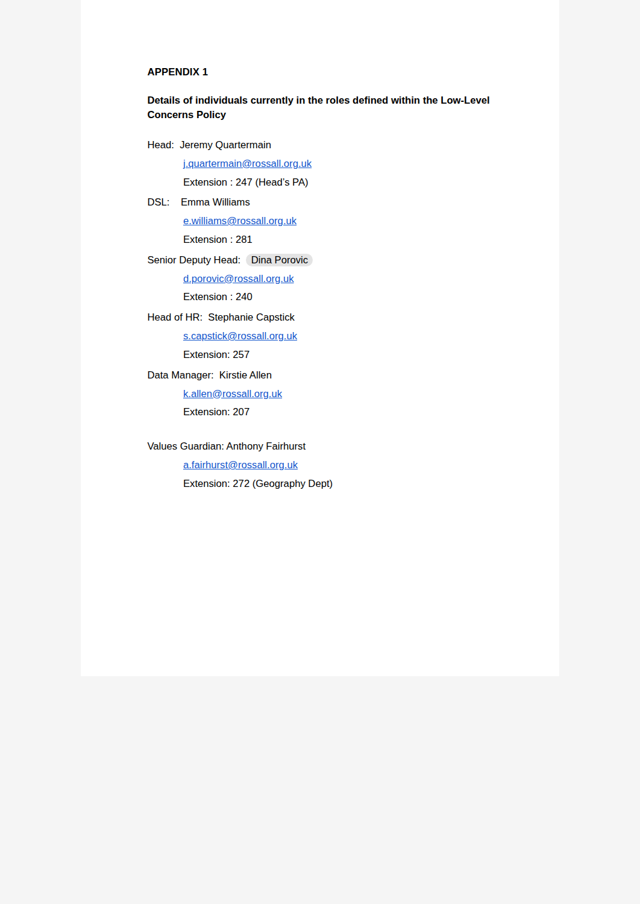APPENDIX 1
Details of individuals currently in the roles defined within the Low-Level Concerns Policy
Head: Jeremy Quartermain
j.quartermain@rossall.org.uk
Extension : 247 (Head’s PA)
DSL: Emma Williams
e.williams@rossall.org.uk
Extension : 281
Senior Deputy Head: Dina Porovic
d.porovic@rossall.org.uk
Extension : 240
Head of HR: Stephanie Capstick
s.capstick@rossall.org.uk
Extension: 257
Data Manager: Kirstie Allen
k.allen@rossall.org.uk
Extension: 207
Values Guardian: Anthony Fairhurst
a.fairhurst@rossall.org.uk
Extension: 272 (Geography Dept)